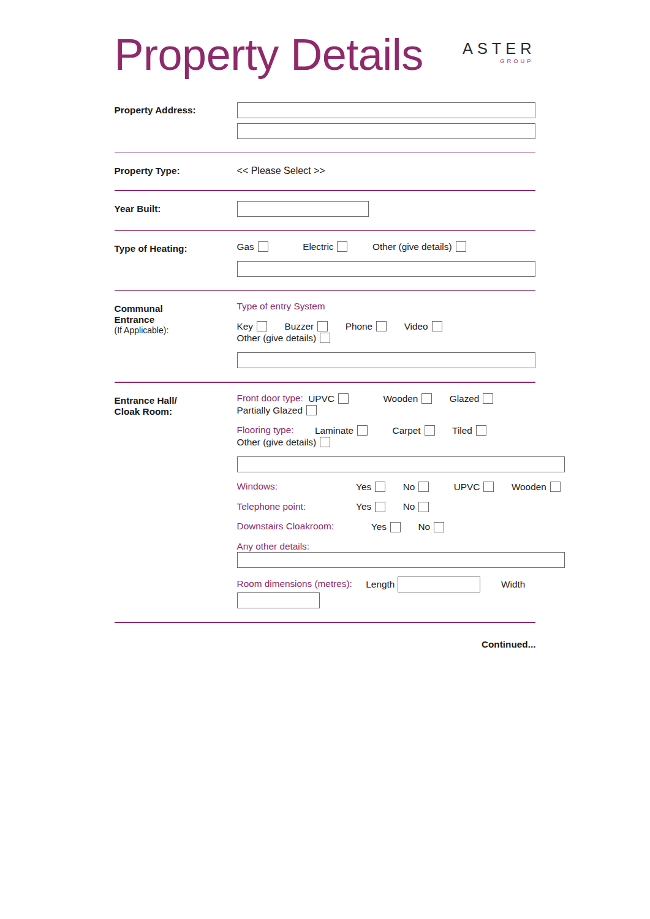Property Details
ASTER
GROUP
Property Address:
Property Type:
<< Please Select >>
Year Built:
Type of Heating:
Gas Electric Other (give details)
Communal
Entrance(If Applicable):
Type of entry System
Key Buzzer Phone Video Other (give details)
Entrance Hall/
Cloak Room:
Front door type: UPVC Wooden Glazed Partially Glazed
Flooring type: Laminate Carpet Tiled Other (give details)
Windows: Yes No UPVC Wooden
Telephone point: Yes No
Downstairs Cloakroom: Yes No
Any other details:
Room dimensions (metres): Length Width
Continued...